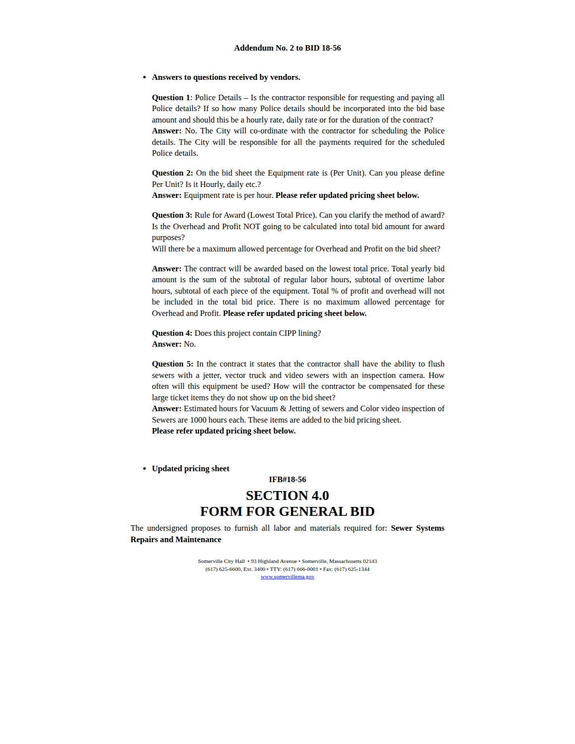Addendum No. 2 to BID 18-56
Answers to questions received by vendors.
Question 1: Police Details – Is the contractor responsible for requesting and paying all Police details? If so how many Police details should be incorporated into the bid base amount and should this be a hourly rate, daily rate or for the duration of the contract?
Answer: No. The City will co-ordinate with the contractor for scheduling the Police details. The City will be responsible for all the payments required for the scheduled Police details.
Question 2: On the bid sheet the Equipment rate is (Per Unit). Can you please define Per Unit? Is it Hourly, daily etc.?
Answer: Equipment rate is per hour. Please refer updated pricing sheet below.
Question 3: Rule for Award (Lowest Total Price). Can you clarify the method of award? Is the Overhead and Profit NOT going to be calculated into total bid amount for award purposes?
Will there be a maximum allowed percentage for Overhead and Profit on the bid sheet?
Answer: The contract will be awarded based on the lowest total price. Total yearly bid amount is the sum of the subtotal of regular labor hours, subtotal of overtime labor hours, subtotal of each piece of the equipment. Total % of profit and overhead will not be included in the total bid price. There is no maximum allowed percentage for Overhead and Profit. Please refer updated pricing sheet below.
Question 4: Does this project contain CIPP lining?
Answer: No.
Question 5: In the contract it states that the contractor shall have the ability to flush sewers with a jetter, vector truck and video sewers with an inspection camera. How often will this equipment be used? How will the contractor be compensated for these large ticket items they do not show up on the bid sheet?
Answer: Estimated hours for Vacuum & Jetting of sewers and Color video inspection of Sewers are 1000 hours each. These items are added to the bid pricing sheet.
Please refer updated pricing sheet below.
Updated pricing sheet
IFB#18-56
SECTION 4.0
FORM FOR GENERAL BID
The undersigned proposes to furnish all labor and materials required for: Sewer Systems Repairs and Maintenance
Somerville City Hall • 93 Highland Avenue • Somerville, Massachusetts 02143
(617) 625-6600, Ext. 3400 • TTY: (617) 666-0001 • Fax: (617) 625-1344
www.somervillema.gov